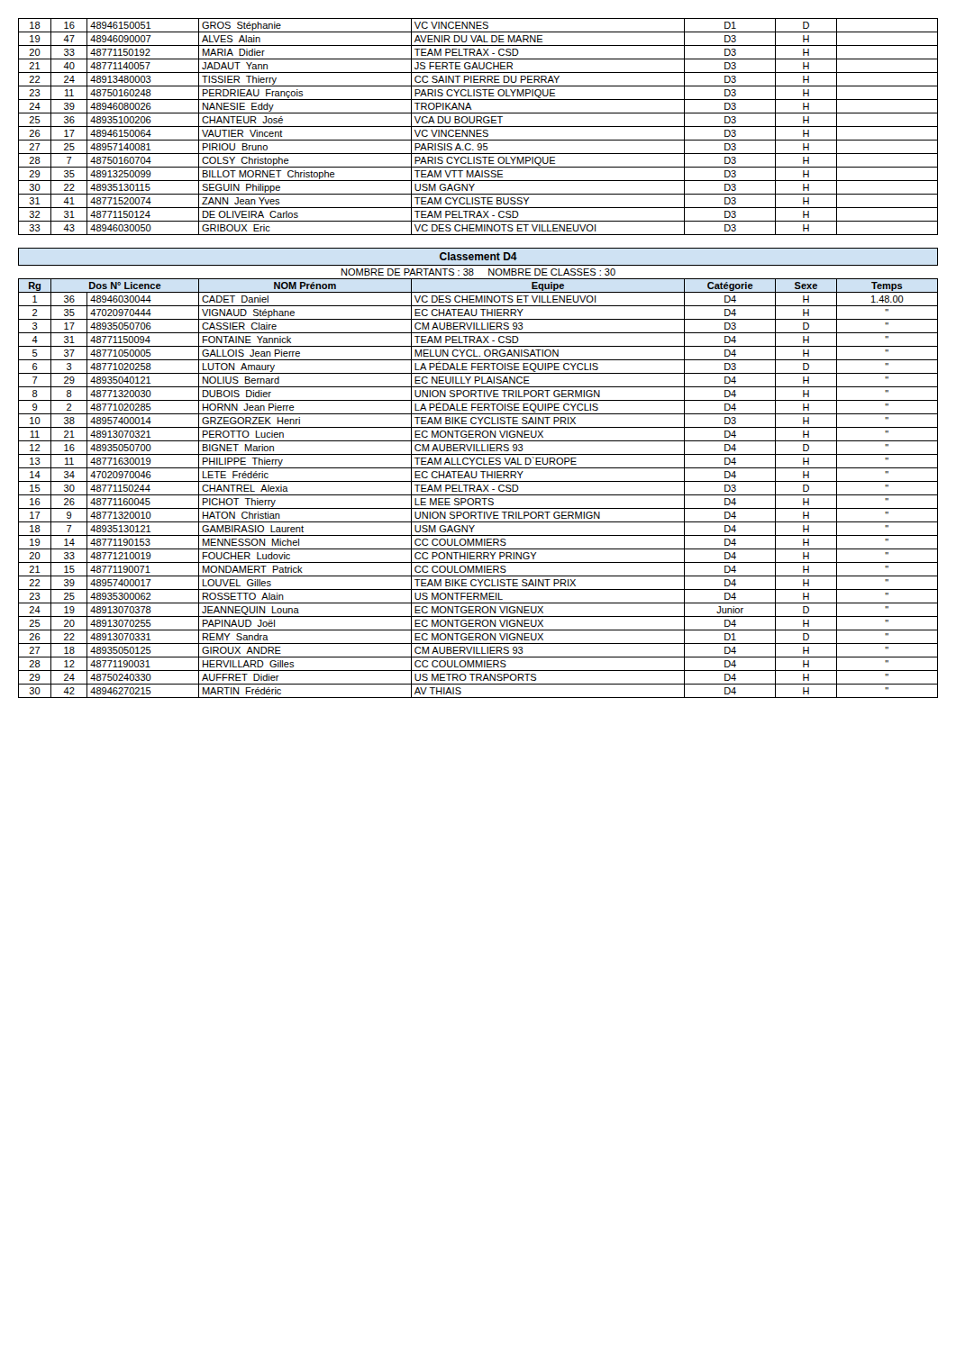| 18 | 16 | 48946150051 | GROS Stéphanie | VC VINCENNES | D1 | D | |
| 19 | 47 | 48946090007 | ALVES Alain | AVENIR DU VAL DE MARNE | D3 | H | |
| 20 | 33 | 48771150192 | MARIA Didier | TEAM PELTRAX - CSD | D3 | H | |
| 21 | 40 | 48771140057 | JADAUT Yann | JS FERTE GAUCHER | D3 | H | |
| 22 | 24 | 48913480003 | TISSIER Thierry | CC SAINT PIERRE DU PERRAY | D3 | H | |
| 23 | 11 | 48750160248 | PERDRIEAU François | PARIS CYCLISTE OLYMPIQUE | D3 | H | |
| 24 | 39 | 48946080026 | NANESIE Eddy | TROPIKANA | D3 | H | |
| 25 | 36 | 48935100206 | CHANTEUR José | VCA DU BOURGET | D3 | H | |
| 26 | 17 | 48946150064 | VAUTIER Vincent | VC VINCENNES | D3 | H | |
| 27 | 25 | 48957140081 | PIRIOU Bruno | PARISIS A.C. 95 | D3 | H | |
| 28 | 7 | 48750160704 | COLSY Christophe | PARIS CYCLISTE OLYMPIQUE | D3 | H | |
| 29 | 35 | 48913250099 | BILLOT MORNET Christophe | TEAM VTT MAISSE | D3 | H | |
| 30 | 22 | 48935130115 | SEGUIN Philippe | USM GAGNY | D3 | H | |
| 31 | 41 | 48771520074 | ZANN Jean Yves | TEAM CYCLISTE BUSSY | D3 | H | |
| 32 | 31 | 48771150124 | DE OLIVEIRA Carlos | TEAM PELTRAX - CSD | D3 | H | |
| 33 | 43 | 48946030050 | GRIBOUX Eric | VC DES CHEMINOTS ET VILLENEUVOI | D3 | H | |
| Classement D4 |
| NOMBRE DE PARTANTS : 38 NOMBRE DE CLASSES : 30 |
| Rg | Dos N° Licence | NOM Prénom | Equipe | Catégorie | Sexe | Temps |
| 1 | 36 | 48946030044 | CADET Daniel | VC DES CHEMINOTS ET VILLENEUVOI | D4 | H | 1.48.00 |
| 2 | 35 | 47020970444 | VIGNAUD Stéphane | EC CHATEAU THIERRY | D4 | H | " |
| 3 | 17 | 48935050706 | CASSIER Claire | CM AUBERVILLIERS 93 | D3 | D | " |
| 4 | 31 | 48771150094 | FONTAINE Yannick | TEAM PELTRAX - CSD | D4 | H | " |
| 5 | 37 | 48771050005 | GALLOIS Jean Pierre | MELUN CYCL. ORGANISATION | D4 | H | " |
| 6 | 3 | 48771020258 | LUTON Amaury | LA PÉDALE FERTOISE EQUIPE CYCLIS | D3 | D | " |
| 7 | 29 | 48935040121 | NOLIUS Bernard | EC NEUILLY PLAISANCE | D4 | H | " |
| 8 | 8 | 48771320030 | DUBOIS Didier | UNION SPORTIVE TRILPORT GERMIGN | D4 | H | " |
| 9 | 2 | 48771020285 | HORNN Jean Pierre | LA PÉDALE FERTOISE EQUIPE CYCLIS | D4 | H | " |
| 10 | 38 | 48957400014 | GRZEGORZEK Henri | TEAM BIKE CYCLISTE SAINT PRIX | D3 | H | " |
| 11 | 21 | 48913070321 | PEROTTO Lucien | EC MONTGERON VIGNEUX | D4 | H | " |
| 12 | 16 | 48935050700 | BIGNET Marion | CM AUBERVILLIERS 93 | D4 | D | " |
| 13 | 11 | 48771630019 | PHILIPPE Thierry | TEAM ALLCYCLES VAL D`EUROPE | D4 | H | " |
| 14 | 34 | 47020970046 | LETE Frédéric | EC CHATEAU THIERRY | D4 | H | " |
| 15 | 30 | 48771150244 | CHANTREL Alexia | TEAM PELTRAX - CSD | D3 | D | " |
| 16 | 26 | 48771160045 | PICHOT Thierry | LE MEE SPORTS | D4 | H | " |
| 17 | 9 | 48771320010 | HATON Christian | UNION SPORTIVE TRILPORT GERMIGN | D4 | H | " |
| 18 | 7 | 48935130121 | GAMBIRASIO Laurent | USM GAGNY | D4 | H | " |
| 19 | 14 | 48771190153 | MENNESSON Michel | CC COULOMMIERS | D4 | H | " |
| 20 | 33 | 48771210019 | FOUCHER Ludovic | CC PONTHIERRY PRINGY | D4 | H | " |
| 21 | 15 | 48771190071 | MONDAMERT Patrick | CC COULOMMIERS | D4 | H | " |
| 22 | 39 | 48957400017 | LOUVEL Gilles | TEAM BIKE CYCLISTE SAINT PRIX | D4 | H | " |
| 23 | 25 | 48935300062 | ROSSETTO Alain | US MONTFERMEIL | D4 | H | " |
| 24 | 19 | 48913070378 | JEANNEQUIN Louna | EC MONTGERON VIGNEUX | Junior | D | " |
| 25 | 20 | 48913070255 | PAPINAUD Joël | EC MONTGERON VIGNEUX | D4 | H | " |
| 26 | 22 | 48913070331 | REMY Sandra | EC MONTGERON VIGNEUX | D1 | D | " |
| 27 | 18 | 48935050125 | GIROUX ANDRE | CM AUBERVILLIERS 93 | D4 | H | " |
| 28 | 12 | 48771190031 | HERVILLARD Gilles | CC COULOMMIERS | D4 | H | " |
| 29 | 24 | 48750240330 | AUFFRET Didier | US METRO TRANSPORTS | D4 | H | " |
| 30 | 42 | 48946270215 | MARTIN Frédéric | AV THIAIS | D4 | H | " |